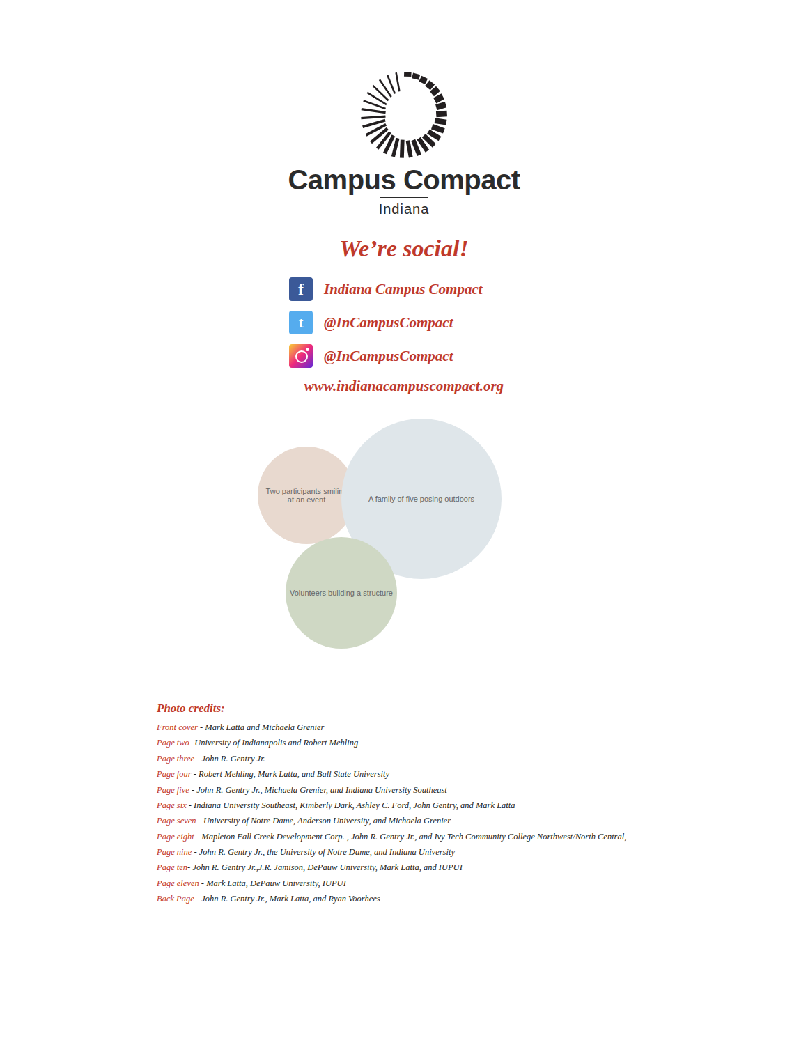Campus Compact
Indiana
We’re social!
f Indiana Campus Compact
t@InCampusCompact
@InCampusCompact
www.indianacampuscompact.org
Two participants smiling at an event
A family of five posing outdoors
Volunteers building a structure
Photo credits:
Front cover - Mark Latta and Michaela Grenier
Page two -University of Indianapolis and Robert Mehling
Page three - John R. Gentry Jr.
Page four - Robert Mehling, Mark Latta, and Ball State University
Page five - John R. Gentry Jr., Michaela Grenier, and Indiana University Southeast
Page six - Indiana University Southeast, Kimberly Dark, Ashley C. Ford, John Gentry, and Mark Latta
Page seven - University of Notre Dame, Anderson University, and Michaela Grenier
Page eight - Mapleton Fall Creek Development Corp. , John R. Gentry Jr., and Ivy Tech Community College Northwest/North Central,
Page nine - John R. Gentry Jr., the University of Notre Dame, and Indiana University
Page ten- John R. Gentry Jr.,J.R. Jamison, DePauw University, Mark Latta, and IUPUI
Page eleven - Mark Latta, DePauw University, IUPUI
Back Page - John R. Gentry Jr., Mark Latta, and Ryan Voorhees